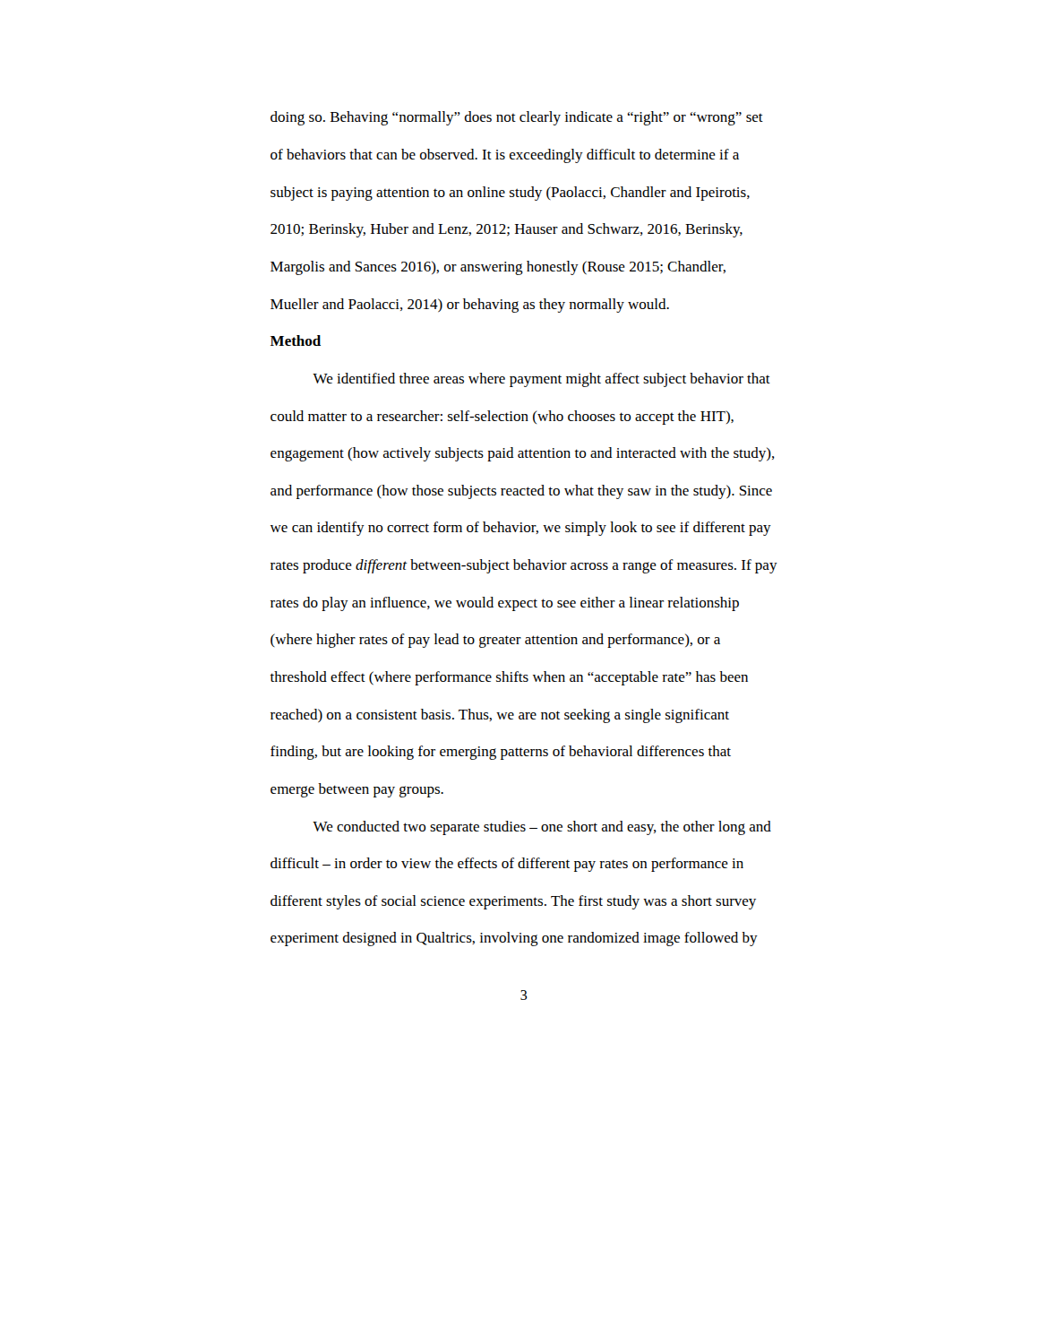doing so. Behaving “normally” does not clearly indicate a “right” or “wrong” set of behaviors that can be observed. It is exceedingly difficult to determine if a subject is paying attention to an online study (Paolacci, Chandler and Ipeirotis, 2010; Berinsky, Huber and Lenz, 2012; Hauser and Schwarz, 2016, Berinsky, Margolis and Sances 2016), or answering honestly (Rouse 2015; Chandler, Mueller and Paolacci, 2014) or behaving as they normally would.
Method
We identified three areas where payment might affect subject behavior that could matter to a researcher: self-selection (who chooses to accept the HIT), engagement (how actively subjects paid attention to and interacted with the study), and performance (how those subjects reacted to what they saw in the study). Since we can identify no correct form of behavior, we simply look to see if different pay rates produce different between-subject behavior across a range of measures. If pay rates do play an influence, we would expect to see either a linear relationship (where higher rates of pay lead to greater attention and performance), or a threshold effect (where performance shifts when an “acceptable rate” has been reached) on a consistent basis. Thus, we are not seeking a single significant finding, but are looking for emerging patterns of behavioral differences that emerge between pay groups.
We conducted two separate studies – one short and easy, the other long and difficult – in order to view the effects of different pay rates on performance in different styles of social science experiments. The first study was a short survey experiment designed in Qualtrics, involving one randomized image followed by
3